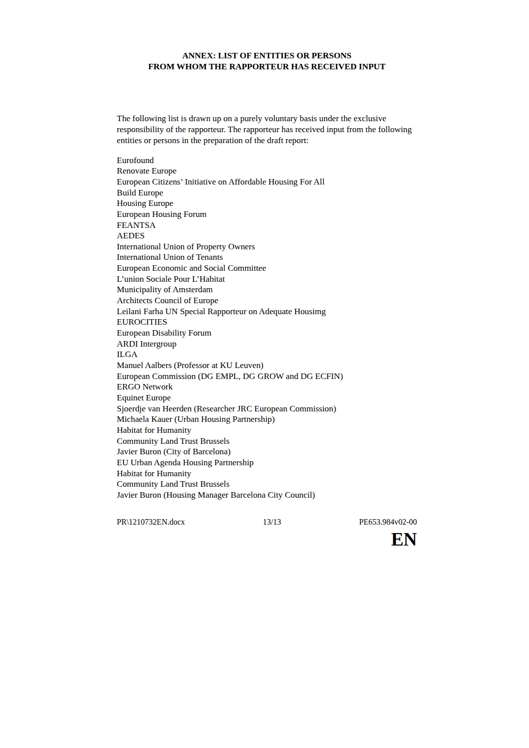Annex: List of entities or persons
from whom the rapporteur has received input
The following list is drawn up on a purely voluntary basis under the exclusive responsibility of the rapporteur. The rapporteur has received input from the following entities or persons in the preparation of the draft report:
Eurofound
Renovate Europe
European Citizens’ Initiative on Affordable Housing For All
Build Europe
Housing Europe
European Housing Forum
FEANTSA
AEDES
International Union of Property Owners
International Union of Tenants
European Economic and Social Committee
L’union Sociale Pour L’Habitat
Municipality of Amsterdam
Architects Council of Europe
Leilani Farha UN Special Rapporteur on Adequate Housimg
EUROCITIES
European Disability Forum
ARDI Intergroup
ILGA
Manuel Aalbers (Professor at KU Leuven)
European Commission (DG EMPL, DG GROW and DG ECFIN)
ERGO Network
Equinet Europe
Sjoerdje van Heerden (Researcher JRC European Commission)
Michaela Kauer (Urban Housing Partnership)
Habitat for Humanity
Community Land Trust Brussels
Javier Buron (City of Barcelona)
EU Urban Agenda Housing Partnership
Habitat for Humanity
Community Land Trust Brussels
Javier Buron (Housing Manager Barcelona City Council)
PR\1210732EN.docx 13/13 PE653.984v02-00
EN